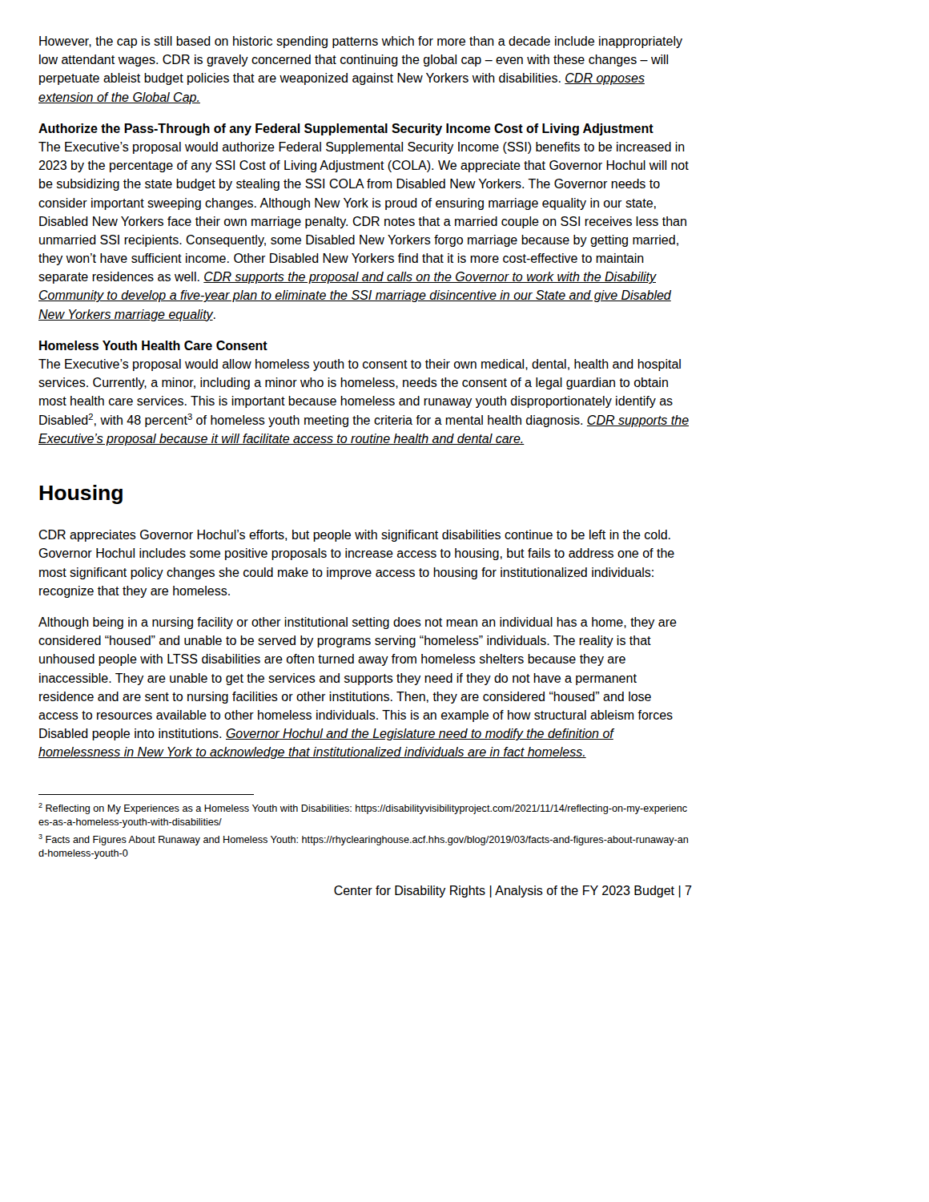However, the cap is still based on historic spending patterns which for more than a decade include inappropriately low attendant wages. CDR is gravely concerned that continuing the global cap – even with these changes – will perpetuate ableist budget policies that are weaponized against New Yorkers with disabilities. CDR opposes extension of the Global Cap.
Authorize the Pass-Through of any Federal Supplemental Security Income Cost of Living Adjustment
The Executive’s proposal would authorize Federal Supplemental Security Income (SSI) benefits to be increased in 2023 by the percentage of any SSI Cost of Living Adjustment (COLA). We appreciate that Governor Hochul will not be subsidizing the state budget by stealing the SSI COLA from Disabled New Yorkers. The Governor needs to consider important sweeping changes. Although New York is proud of ensuring marriage equality in our state, Disabled New Yorkers face their own marriage penalty. CDR notes that a married couple on SSI receives less than unmarried SSI recipients. Consequently, some Disabled New Yorkers forgo marriage because by getting married, they won’t have sufficient income. Other Disabled New Yorkers find that it is more cost-effective to maintain separate residences as well. CDR supports the proposal and calls on the Governor to work with the Disability Community to develop a five-year plan to eliminate the SSI marriage disincentive in our State and give Disabled New Yorkers marriage equality.
Homeless Youth Health Care Consent
The Executive’s proposal would allow homeless youth to consent to their own medical, dental, health and hospital services. Currently, a minor, including a minor who is homeless, needs the consent of a legal guardian to obtain most health care services. This is important because homeless and runaway youth disproportionately identify as Disabled2, with 48 percent3 of homeless youth meeting the criteria for a mental health diagnosis. CDR supports the Executive’s proposal because it will facilitate access to routine health and dental care.
Housing
CDR appreciates Governor Hochul’s efforts, but people with significant disabilities continue to be left in the cold. Governor Hochul includes some positive proposals to increase access to housing, but fails to address one of the most significant policy changes she could make to improve access to housing for institutionalized individuals: recognize that they are homeless.
Although being in a nursing facility or other institutional setting does not mean an individual has a home, they are considered “housed” and unable to be served by programs serving “homeless” individuals. The reality is that unhoused people with LTSS disabilities are often turned away from homeless shelters because they are inaccessible. They are unable to get the services and supports they need if they do not have a permanent residence and are sent to nursing facilities or other institutions. Then, they are considered “housed” and lose access to resources available to other homeless individuals. This is an example of how structural ableism forces Disabled people into institutions. Governor Hochul and the Legislature need to modify the definition of homelessness in New York to acknowledge that institutionalized individuals are in fact homeless.
2 Reflecting on My Experiences as a Homeless Youth with Disabilities: https://disabilityvisibilityproject.com/2021/11/14/reflecting-on-my-experiences-as-a-homeless-youth-with-disabilities/
3 Facts and Figures About Runaway and Homeless Youth: https://rhyclearinghouse.acf.hhs.gov/blog/2019/03/facts-and-figures-about-runaway-and-homeless-youth-0
Center for Disability Rights | Analysis of the FY 2023 Budget | 7